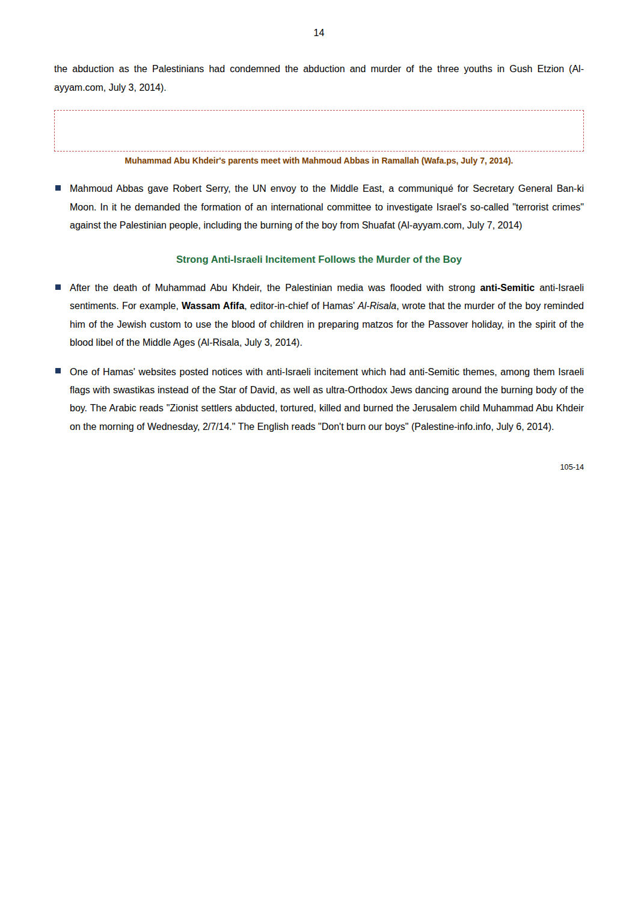14
the abduction as the Palestinians had condemned the abduction and murder of the three youths in Gush Etzion (Al-ayyam.com, July 3, 2014).
Muhammad Abu Khdeir's parents meet with Mahmoud Abbas in Ramallah (Wafa.ps, July 7, 2014).
Mahmoud Abbas gave Robert Serry, the UN envoy to the Middle East, a communiqué for Secretary General Ban-ki Moon. In it he demanded the formation of an international committee to investigate Israel's so-called "terrorist crimes" against the Palestinian people, including the burning of the boy from Shuafat (Al-ayyam.com, July 7, 2014)
Strong Anti-Israeli Incitement Follows the Murder of the Boy
After the death of Muhammad Abu Khdeir, the Palestinian media was flooded with strong anti-Semitic anti-Israeli sentiments. For example, Wassam Afifa, editor-in-chief of Hamas' Al-Risala, wrote that the murder of the boy reminded him of the Jewish custom to use the blood of children in preparing matzos for the Passover holiday, in the spirit of the blood libel of the Middle Ages (Al-Risala, July 3, 2014).
One of Hamas' websites posted notices with anti-Israeli incitement which had anti-Semitic themes, among them Israeli flags with swastikas instead of the Star of David, as well as ultra-Orthodox Jews dancing around the burning body of the boy. The Arabic reads "Zionist settlers abducted, tortured, killed and burned the Jerusalem child Muhammad Abu Khdeir on the morning of Wednesday, 2/7/14." The English reads "Don't burn our boys" (Palestine-info.info, July 6, 2014).
105-14